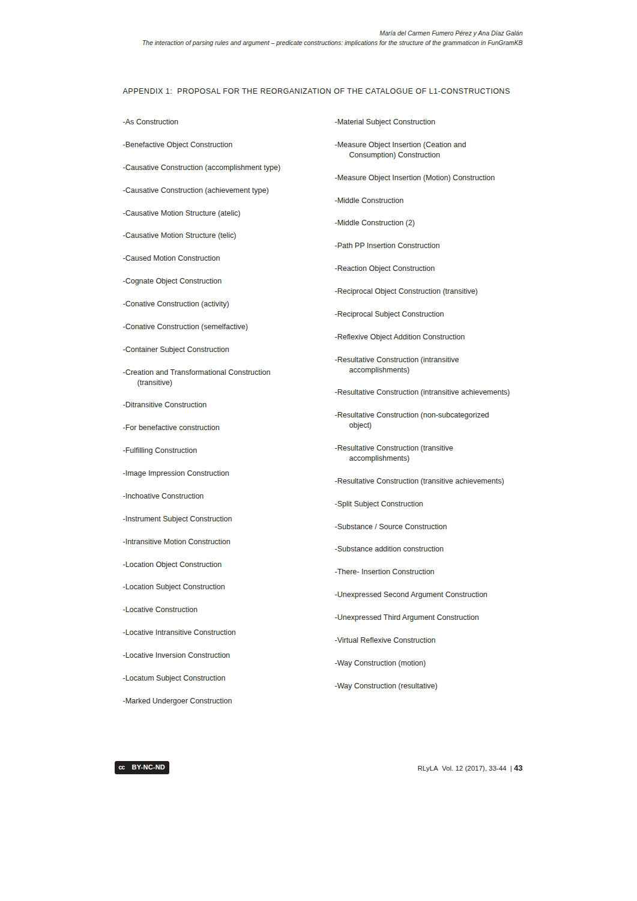María del Carmen Fumero Pérez y Ana Díaz Galán The interaction of parsing rules and argument – predicate constructions: implications for the structure of the grammaticon in FunGramKB
Appendix 1: Proposal for the reorganization of the catalogue of L1-constructions
-As Construction
-Benefactive Object Construction
-Causative Construction (accomplishment type)
-Causative Construction (achievement type)
-Causative Motion Structure (atelic)
-Causative Motion Structure (telic)
-Caused Motion Construction
-Cognate Object Construction
-Conative Construction (activity)
-Conative Construction (semelfactive)
-Container Subject Construction
-Creation and Transformational Construction(transitive)
-Ditransitive Construction
-For benefactive construction
-Fulfilling Construction
-Image Impression Construction
-Inchoative Construction
-Instrument Subject Construction
-Intransitive Motion Construction
-Location Object Construction
-Location Subject Construction
-Locative Construction
-Locative Intransitive Construction
-Locative Inversion Construction
-Locatum Subject Construction
-Marked Undergoer Construction
-Material Subject Construction
-Measure Object Insertion (Ceation andConsumption) Construction
-Measure Object Insertion (Motion) Construction
-Middle Construction
-Middle Construction (2)
-Path PP Insertion Construction
-Reaction Object Construction
-Reciprocal Object Construction (transitive)
-Reciprocal Subject Construction
-Reflexive Object Addition Construction
-Resultative Construction (intransitiveaccomplishments)
-Resultative Construction (intransitive achievements)
-Resultative Construction (non-subcategorizedobject)
-Resultative Construction (transitiveaccomplishments)
-Resultative Construction (transitive achievements)
-Split Subject Construction
-Substance / Source Construction
-Substance addition construction
-There- Insertion Construction
-Unexpressed Second Argument Construction
-Unexpressed Third Argument Construction
-Virtual Reflexive Construction
-Way Construction (motion)
-Way Construction (resultative)
cc BY-NC-ND RLyLA Vol. 12 (2017), 33-44 | 43